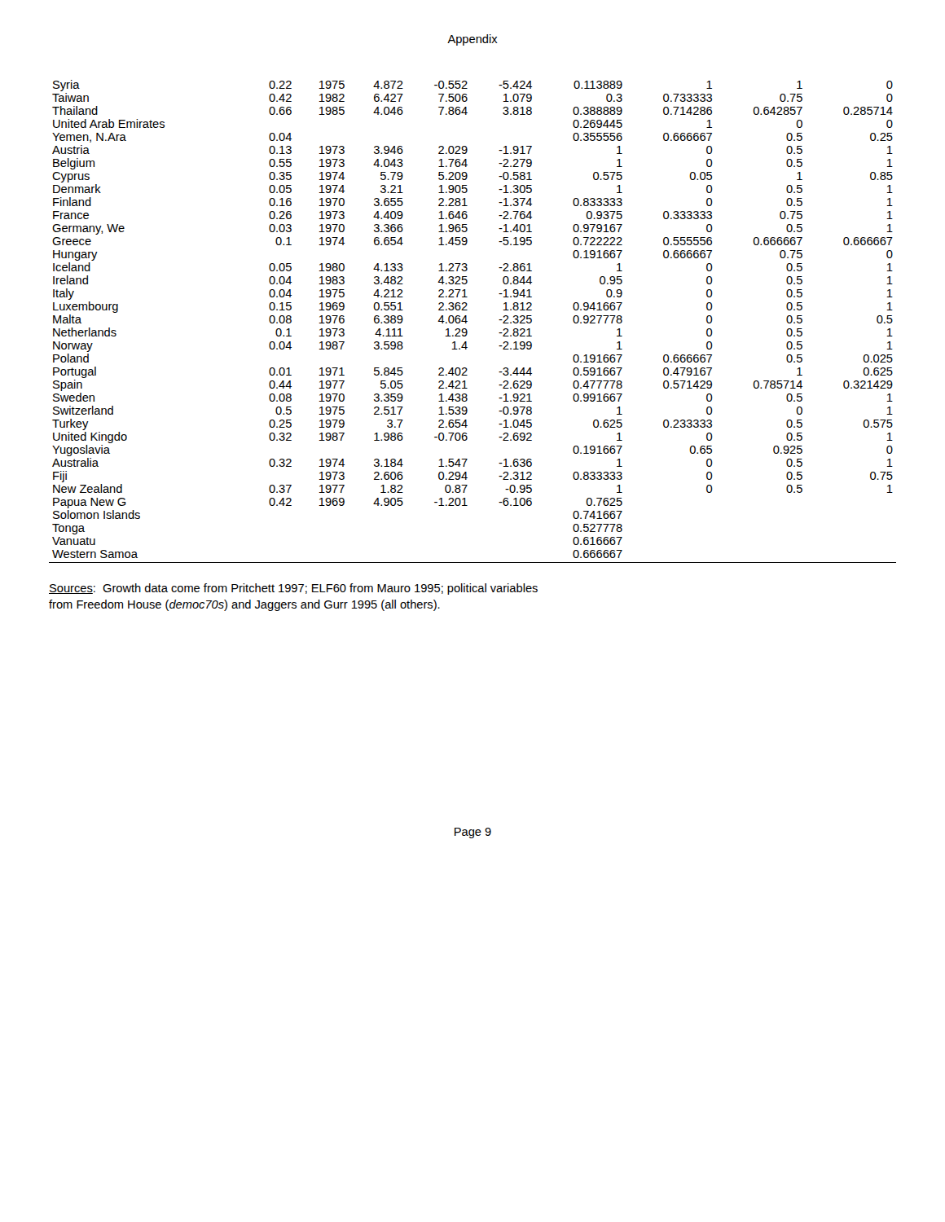Appendix
| Syria | 0.22 | 1975 | 4.872 | -0.552 | -5.424 | 0.113889 | 1 | 1 | 0 |
| Taiwan | 0.42 | 1982 | 6.427 | 7.506 | 1.079 | 0.3 | 0.733333 | 0.75 | 0 |
| Thailand | 0.66 | 1985 | 4.046 | 7.864 | 3.818 | 0.388889 | 0.714286 | 0.642857 | 0.285714 |
| United Arab Emirates | | | | | | 0.269445 | 1 | 0 | 0 |
| Yemen, N.Ara | 0.04 | | | | | 0.355556 | 0.666667 | 0.5 | 0.25 |
| Austria | 0.13 | 1973 | 3.946 | 2.029 | -1.917 | 1 | 0 | 0.5 | 1 |
| Belgium | 0.55 | 1973 | 4.043 | 1.764 | -2.279 | 1 | 0 | 0.5 | 1 |
| Cyprus | 0.35 | 1974 | 5.79 | 5.209 | -0.581 | 0.575 | 0.05 | 1 | 0.85 |
| Denmark | 0.05 | 1974 | 3.21 | 1.905 | -1.305 | 1 | 0 | 0.5 | 1 |
| Finland | 0.16 | 1970 | 3.655 | 2.281 | -1.374 | 0.833333 | 0 | 0.5 | 1 |
| France | 0.26 | 1973 | 4.409 | 1.646 | -2.764 | 0.9375 | 0.333333 | 0.75 | 1 |
| Germany, We | 0.03 | 1970 | 3.366 | 1.965 | -1.401 | 0.979167 | 0 | 0.5 | 1 |
| Greece | 0.1 | 1974 | 6.654 | 1.459 | -5.195 | 0.722222 | 0.555556 | 0.666667 | 0.666667 |
| Hungary | | | | | | 0.191667 | 0.666667 | 0.75 | 0 |
| Iceland | 0.05 | 1980 | 4.133 | 1.273 | -2.861 | 1 | 0 | 0.5 | 1 |
| Ireland | 0.04 | 1983 | 3.482 | 4.325 | 0.844 | 0.95 | 0 | 0.5 | 1 |
| Italy | 0.04 | 1975 | 4.212 | 2.271 | -1.941 | 0.9 | 0 | 0.5 | 1 |
| Luxembourg | 0.15 | 1969 | 0.551 | 2.362 | 1.812 | 0.941667 | 0 | 0.5 | 1 |
| Malta | 0.08 | 1976 | 6.389 | 4.064 | -2.325 | 0.927778 | 0 | 0.5 | 0.5 |
| Netherlands | 0.1 | 1973 | 4.111 | 1.29 | -2.821 | 1 | 0 | 0.5 | 1 |
| Norway | 0.04 | 1987 | 3.598 | 1.4 | -2.199 | 1 | 0 | 0.5 | 1 |
| Poland | | | | | | 0.191667 | 0.666667 | 0.5 | 0.025 |
| Portugal | 0.01 | 1971 | 5.845 | 2.402 | -3.444 | 0.591667 | 0.479167 | 1 | 0.625 |
| Spain | 0.44 | 1977 | 5.05 | 2.421 | -2.629 | 0.477778 | 0.571429 | 0.785714 | 0.321429 |
| Sweden | 0.08 | 1970 | 3.359 | 1.438 | -1.921 | 0.991667 | 0 | 0.5 | 1 |
| Switzerland | 0.5 | 1975 | 2.517 | 1.539 | -0.978 | 1 | 0 | 0 | 1 |
| Turkey | 0.25 | 1979 | 3.7 | 2.654 | -1.045 | 0.625 | 0.233333 | 0.5 | 0.575 |
| United Kingdo | 0.32 | 1987 | 1.986 | -0.706 | -2.692 | 1 | 0 | 0.5 | 1 |
| Yugoslavia | | | | | | 0.191667 | 0.65 | 0.925 | 0 |
| Australia | 0.32 | 1974 | 3.184 | 1.547 | -1.636 | 1 | 0 | 0.5 | 1 |
| Fiji | | 1973 | 2.606 | 0.294 | -2.312 | 0.833333 | 0 | 0.5 | 0.75 |
| New Zealand | 0.37 | 1977 | 1.82 | 0.87 | -0.95 | 1 | 0 | 0.5 | 1 |
| Papua New G | 0.42 | 1969 | 4.905 | -1.201 | -6.106 | 0.7625 | | | |
| Solomon Islands | | | | | | 0.741667 | | | |
| Tonga | | | | | | 0.527778 | | | |
| Vanuatu | | | | | | 0.616667 | | | |
| Western Samoa | | | | | | 0.666667 | | | |
Sources: Growth data come from Pritchett 1997; ELF60 from Mauro 1995; political variables
from Freedom House (democ70s) and Jaggers and Gurr 1995 (all others).
Page 9